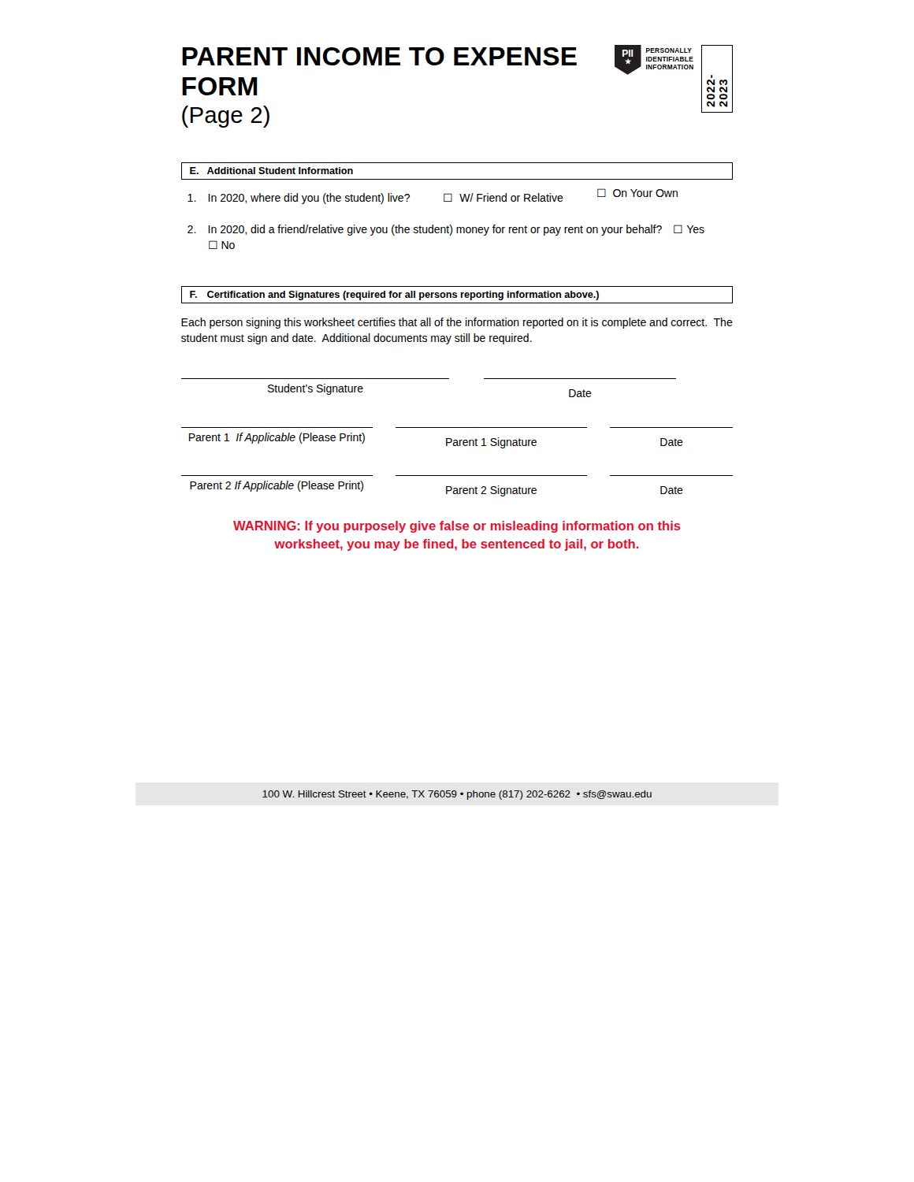PARENT INCOME TO EXPENSE FORM (Page 2)
PII ★
PERSONALLY
IDENTIFIABLE
INFORMATION
2022-2023
E. Additional Student Information
In 2020, where did you (the student) live? ☐ W/ Friend or Relative ☐ On Your Own
In 2020, did a friend/relative give you (the student) money for rent or pay rent on your behalf? ☐ Yes ☐ No
F. Certification and Signatures (required for all persons reporting information above.)
Each person signing this worksheet certifies that all of the information reported on it is complete and correct. The student must sign and date. Additional documents may still be required.
Student’s Signature
Date
Parent 1 If Applicable (Please Print)
Parent 1 Signature
Date
Parent 2 If Applicable (Please Print)
Parent 2 Signature
Date
WARNING: If you purposely give false or misleading information on this worksheet, you may be fined, be sentenced to jail, or both.
100 W. Hillcrest Street • Keene, TX 76059 • phone (817) 202-6262 • sfs@swau.edu